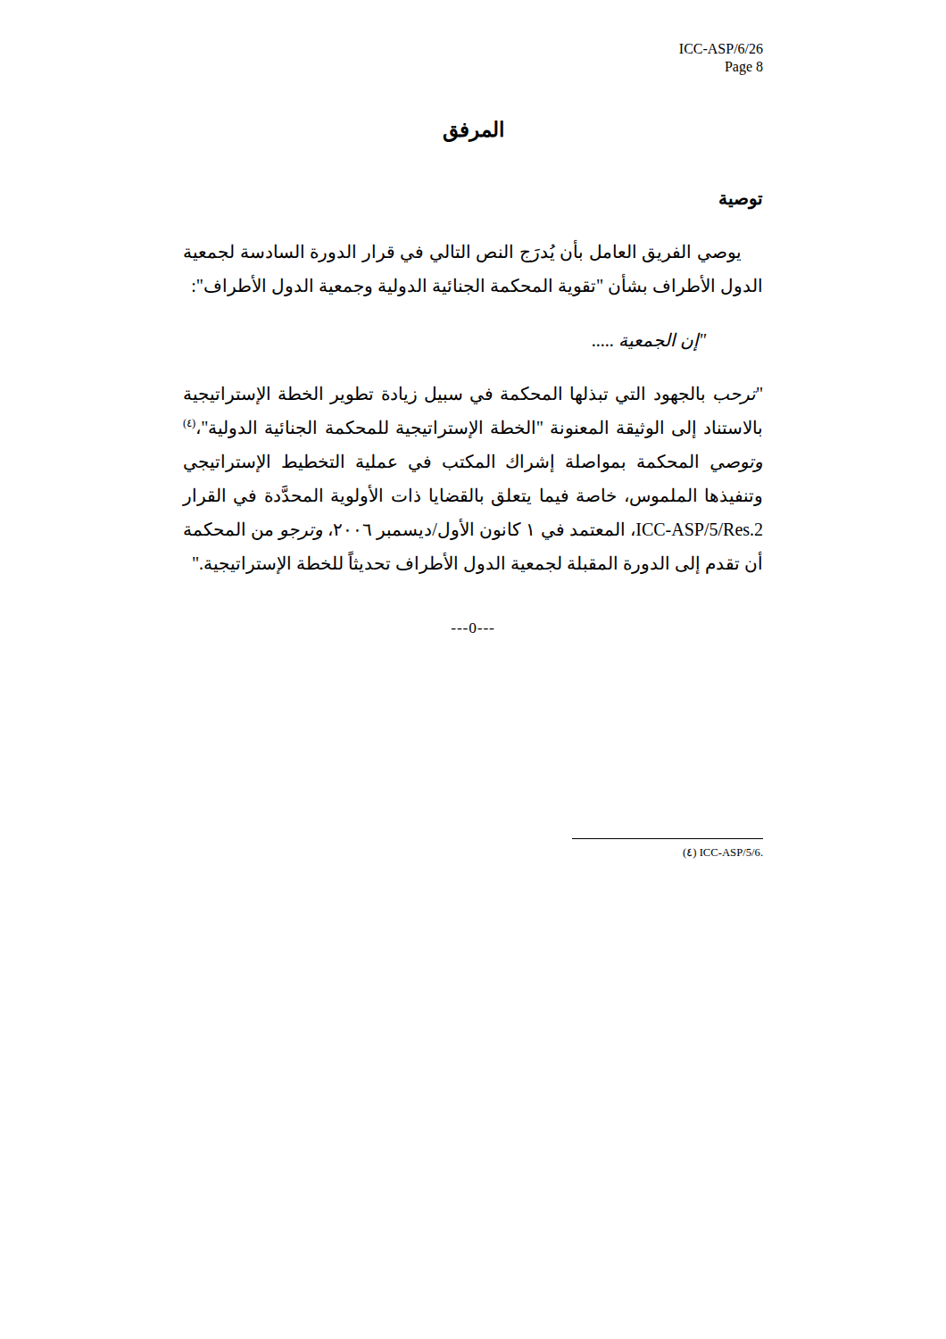ICC-ASP/6/26
Page 8
المرفق
توصية
يوصي الفريق العامل بأن يُدرَج النص التالي في قرار الدورة السادسة لجمعية الدول الأطراف بشأن "تقوية المحكمة الجنائية الدولية وجمعية الدول الأطراف":
"إن الجمعية .....
"ترحب بالجهود التي تبذلها المحكمة في سبيل زيادة تطوير الخطة الإستراتيجية بالاستناد إلى الوثيقة المعنونة "الخطة الإستراتيجية للمحكمة الجنائية الدولية"،(٤) وتوصي المحكمة بمواصلة إشراك المكتب في عملية التخطيط الإستراتيجي وتنفيذها الملموس، خاصة فيما يتعلق بالقضايا ذات الأولوية المحدَّدة في القرار ICC-ASP/5/Res.2، المعتمد في ١ كانون الأول/ديسمبر ٢٠٠٦، وترجو من المحكمة أن تقدم إلى الدورة المقبلة لجمعية الدول الأطراف تحديثاً للخطة الإستراتيجية."
---0---
(٤) ICC-ASP/5/6.